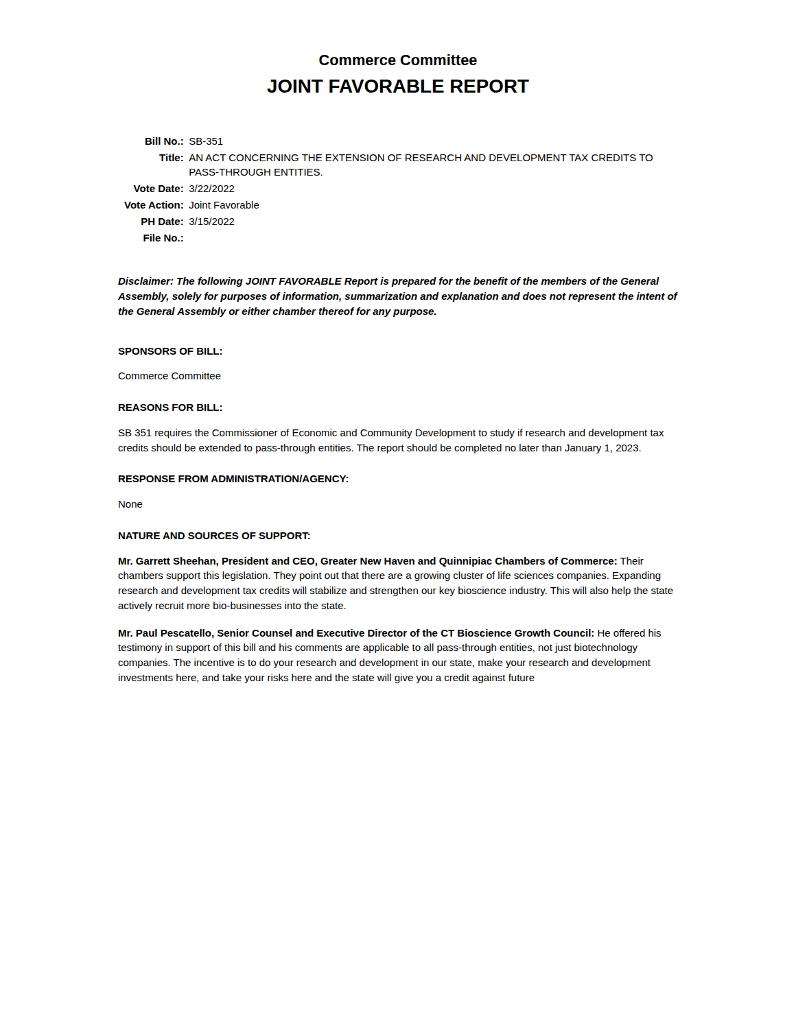Commerce Committee
JOINT FAVORABLE REPORT
| Bill No.: | SB-351 |
| Title: | AN ACT CONCERNING THE EXTENSION OF RESEARCH AND DEVELOPMENT TAX CREDITS TO PASS-THROUGH ENTITIES. |
| Vote Date: | 3/22/2022 |
| Vote Action: | Joint Favorable |
| PH Date: | 3/15/2022 |
| File No.: | |
Disclaimer: The following JOINT FAVORABLE Report is prepared for the benefit of the members of the General Assembly, solely for purposes of information, summarization and explanation and does not represent the intent of the General Assembly or either chamber thereof for any purpose.
SPONSORS OF BILL:
Commerce Committee
REASONS FOR BILL:
SB 351 requires the Commissioner of Economic and Community Development to study if research and development tax credits should be extended to pass-through entities. The report should be completed no later than January 1, 2023.
RESPONSE FROM ADMINISTRATION/AGENCY:
None
NATURE AND SOURCES OF SUPPORT:
Mr. Garrett Sheehan, President and CEO, Greater New Haven and Quinnipiac Chambers of Commerce: Their chambers support this legislation. They point out that there are a growing cluster of life sciences companies. Expanding research and development tax credits will stabilize and strengthen our key bioscience industry. This will also help the state actively recruit more bio-businesses into the state.
Mr. Paul Pescatello, Senior Counsel and Executive Director of the CT Bioscience Growth Council: He offered his testimony in support of this bill and his comments are applicable to all pass-through entities, not just biotechnology companies. The incentive is to do your research and development in our state, make your research and development investments here, and take your risks here and the state will give you a credit against future